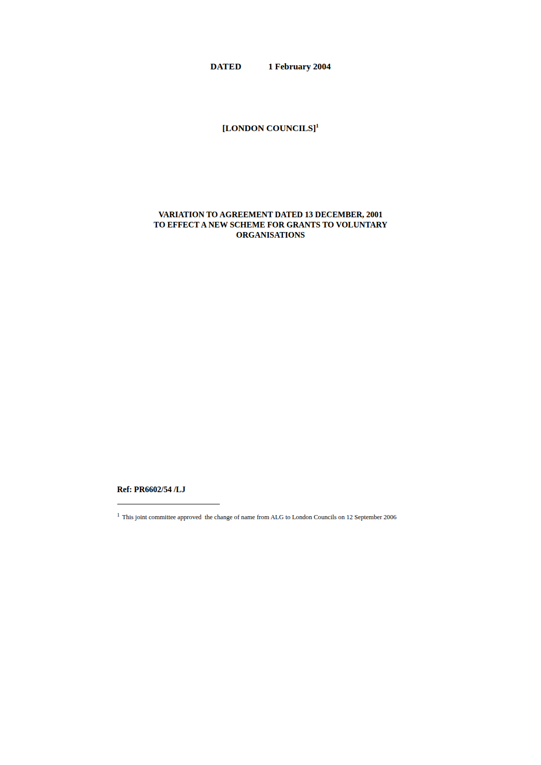DATED 1 February 2004
[LONDON COUNCILS]1
VARIATION TO AGREEMENT DATED 13 DECEMBER, 2001
TO EFFECT A NEW SCHEME FOR GRANTS TO VOLUNTARY
ORGANISATIONS
Ref: PR6602/54 /LJ
1 This joint committee approved the change of name from ALG to London Councils on 12 September 2006